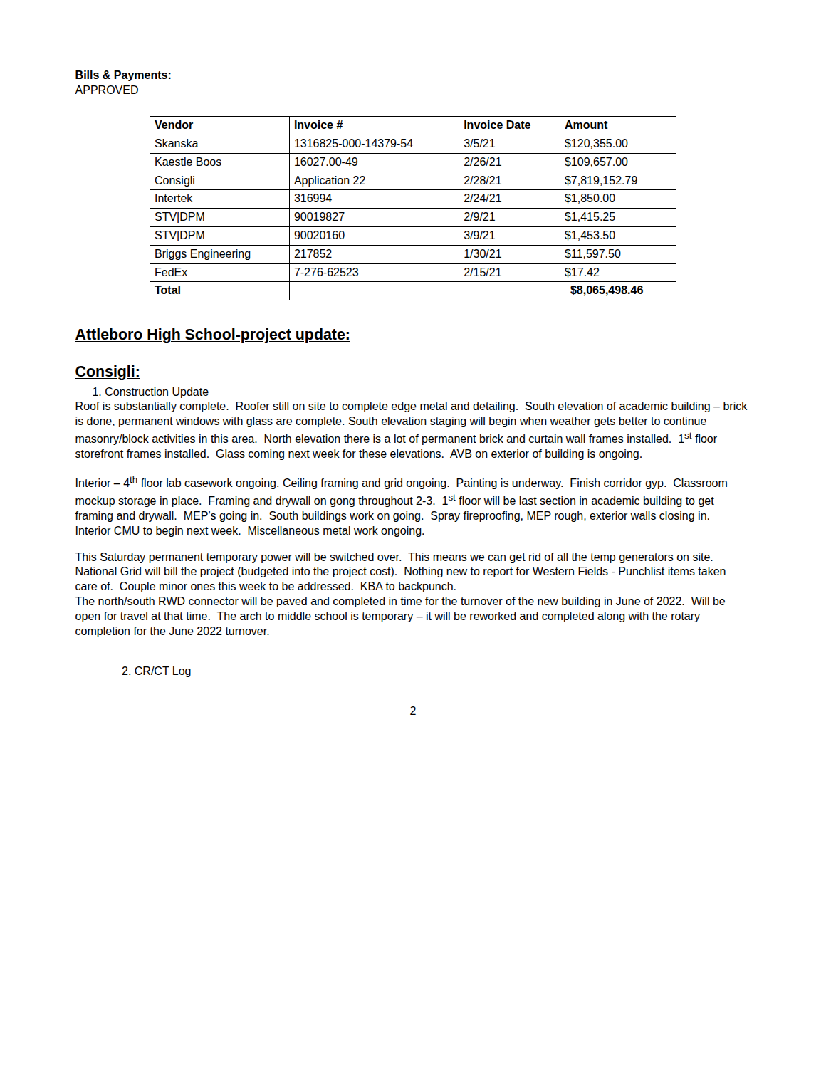Bills & Payments:
APPROVED
| Vendor | Invoice # | Invoice Date | Amount |
| --- | --- | --- | --- |
| Skanska | 1316825-000-14379-54 | 3/5/21 | $120,355.00 |
| Kaestle Boos | 16027.00-49 | 2/26/21 | $109,657.00 |
| Consigli | Application 22 | 2/28/21 | $7,819,152.79 |
| Intertek | 316994 | 2/24/21 | $1,850.00 |
| STV/DPM | 90019827 | 2/9/21 | $1,415.25 |
| STV/DPM | 90020160 | 3/9/21 | $1,453.50 |
| Briggs Engineering | 217852 | 1/30/21 | $11,597.50 |
| FedEx | 7-276-62523 | 2/15/21 | $17.42 |
| Total | | | $8,065,498.46 |
Attleboro High School-project update:
Consigli:
Construction Update
Roof is substantially complete. Roofer still on site to complete edge metal and detailing. South elevation of academic building – brick is done, permanent windows with glass are complete. South elevation staging will begin when weather gets better to continue masonry/block activities in this area. North elevation there is a lot of permanent brick and curtain wall frames installed. 1st floor storefront frames installed. Glass coming next week for these elevations. AVB on exterior of building is ongoing.
Interior – 4th floor lab casework ongoing. Ceiling framing and grid ongoing. Painting is underway. Finish corridor gyp. Classroom mockup storage in place. Framing and drywall on gong throughout 2-3. 1st floor will be last section in academic building to get framing and drywall. MEP’s going in. South buildings work on going. Spray fireproofing, MEP rough, exterior walls closing in. Interior CMU to begin next week. Miscellaneous metal work ongoing.
This Saturday permanent temporary power will be switched over. This means we can get rid of all the temp generators on site. National Grid will bill the project (budgeted into the project cost). Nothing new to report for Western Fields - Punchlist items taken care of. Couple minor ones this week to be addressed. KBA to backpunch.
The north/south RWD connector will be paved and completed in time for the turnover of the new building in June of 2022. Will be open for travel at that time. The arch to middle school is temporary – it will be reworked and completed along with the rotary completion for the June 2022 turnover.
CR/CT Log
2